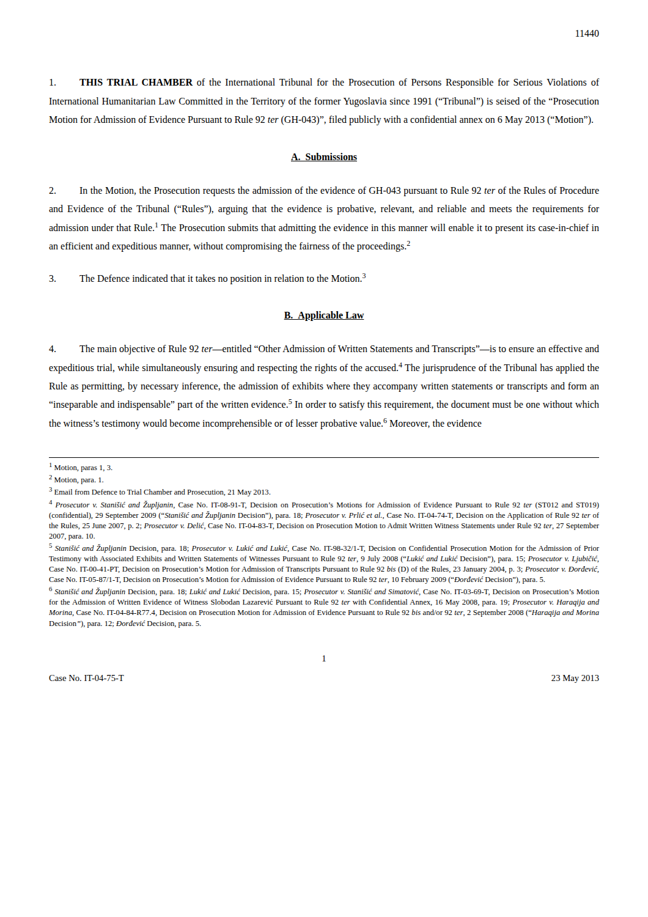11440
1. THIS TRIAL CHAMBER of the International Tribunal for the Prosecution of Persons Responsible for Serious Violations of International Humanitarian Law Committed in the Territory of the former Yugoslavia since 1991 (“Tribunal”) is seised of the “Prosecution Motion for Admission of Evidence Pursuant to Rule 92 ter (GH-043)”, filed publicly with a confidential annex on 6 May 2013 (“Motion”).
A. Submissions
2. In the Motion, the Prosecution requests the admission of the evidence of GH-043 pursuant to Rule 92 ter of the Rules of Procedure and Evidence of the Tribunal (“Rules”), arguing that the evidence is probative, relevant, and reliable and meets the requirements for admission under that Rule.1 The Prosecution submits that admitting the evidence in this manner will enable it to present its case-in-chief in an efficient and expeditious manner, without compromising the fairness of the proceedings.2
3. The Defence indicated that it takes no position in relation to the Motion.3
B. Applicable Law
4. The main objective of Rule 92 ter—entitled “Other Admission of Written Statements and Transcripts”—is to ensure an effective and expeditious trial, while simultaneously ensuring and respecting the rights of the accused.4 The jurisprudence of the Tribunal has applied the Rule as permitting, by necessary inference, the admission of exhibits where they accompany written statements or transcripts and form an “inseparable and indispensable” part of the written evidence.5 In order to satisfy this requirement, the document must be one without which the witness’s testimony would become incomprehensible or of lesser probative value.6 Moreover, the evidence
1 Motion, paras 1, 3.
2 Motion, para. 1.
3 Email from Defence to Trial Chamber and Prosecution, 21 May 2013.
4 Prosecutor v. Stanišić and Župljanin, Case No. IT-08-91-T, Decision on Prosecution’s Motions for Admission of Evidence Pursuant to Rule 92 ter (ST012 and ST019) (confidential), 29 September 2009 (“Stanišić and Župljanin Decision”), para. 18; Prosecutor v. Prlić et al., Case No. IT-04-74-T, Decision on the Application of Rule 92 ter of the Rules, 25 June 2007, p. 2; Prosecutor v. Delić, Case No. IT-04-83-T, Decision on Prosecution Motion to Admit Written Witness Statements under Rule 92 ter, 27 September 2007, para. 10.
5 Stanišić and Župljanin Decision, para. 18; Prosecutor v. Lukić and Lukić, Case No. IT-98-32/1-T, Decision on Confidential Prosecution Motion for the Admission of Prior Testimony with Associated Exhibits and Written Statements of Witnesses Pursuant to Rule 92 ter, 9 July 2008 (“Lukić and Lukić Decision”), para. 15; Prosecutor v. Ljubičić, Case No. IT-00-41-PT, Decision on Prosecution’s Motion for Admission of Transcripts Pursuant to Rule 92 bis (D) of the Rules, 23 January 2004, p. 3; Prosecutor v. Đorđević, Case No. IT-05-87/1-T, Decision on Prosecution’s Motion for Admission of Evidence Pursuant to Rule 92 ter, 10 February 2009 (“Đorđević Decision”), para. 5.
6 Stanišić and Župljanin Decision, para. 18; Lukić and Lukić Decision, para. 15; Prosecutor v. Stanišić and Simatović, Case No. IT-03-69-T, Decision on Prosecution’s Motion for the Admission of Written Evidence of Witness Slobodan Lazarević Pursuant to Rule 92 ter with Confidential Annex, 16 May 2008, para. 19; Prosecutor v. Haraqija and Morina, Case No. IT-04-84-R77.4, Decision on Prosecution Motion for Admission of Evidence Pursuant to Rule 92 bis and/or 92 ter, 2 September 2008 (“Haraqija and Morina Decision”), para. 12; Đorđević Decision, para. 5.
1
Case No. IT-04-75-T 23 May 2013